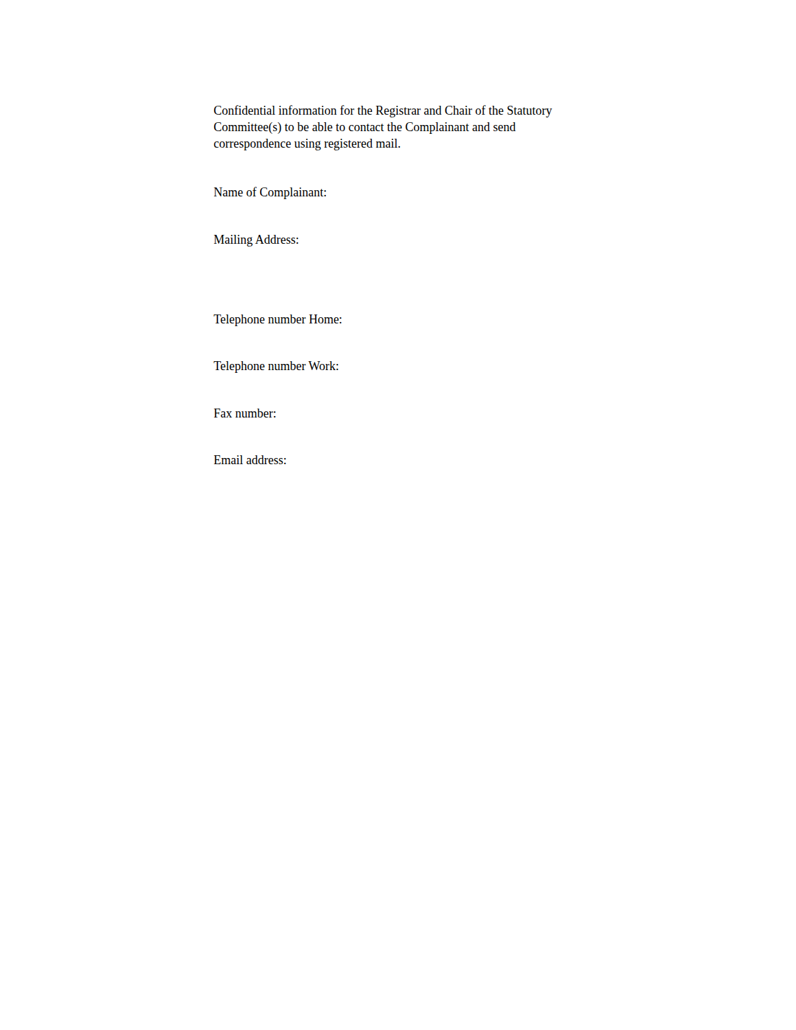Confidential information for the Registrar and Chair of the Statutory Committee(s) to be able to contact the Complainant and send correspondence using registered mail.
Name of Complainant:
Mailing Address:
Telephone number Home:
Telephone number Work:
Fax number:
Email address: